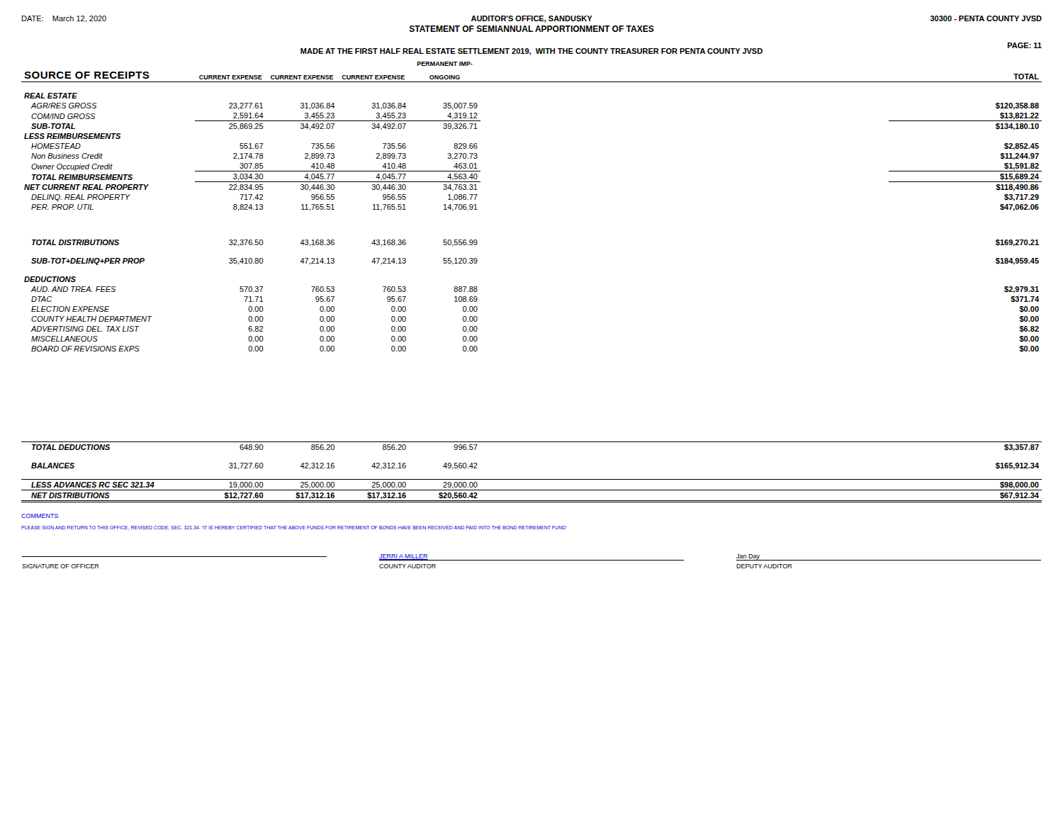DATE: March 12, 2020
AUDITOR'S OFFICE, SANDUSKY
STATEMENT OF SEMIANNUAL APPORTIONMENT OF TAXES
30300 - PENTA COUNTY JVSD
MADE AT THE FIRST HALF REAL ESTATE SETTLEMENT 2019, WITH THE COUNTY TREASURER FOR PENTA COUNTY JVSD
PAGE: 11
| | | | | PERMANENT IMP- | | |
| SOURCE OF RECEIPTS | CURRENT EXPENSE | CURRENT EXPENSE | CURRENT EXPENSE | ONGOING | | TOTAL |
| REAL ESTATE | |
| AGR/RES GROSS | 23,277.61 | 31,036.84 | 31,036.84 | 35,007.59 | | $120,358.88 |
| COM/IND GROSS | 2,591.64 | 3,455.23 | 3,455.23 | 4,319.12 | | $13,821.22 |
| SUB-TOTAL | 25,869.25 | 34,492.07 | 34,492.07 | 39,326.71 | | $134,180.10 |
| LESS REIMBURSEMENTS | |
| HOMESTEAD | 551.67 | 735.56 | 735.56 | 829.66 | | $2,852.45 |
| Non Business Credit | 2,174.78 | 2,899.73 | 2,899.73 | 3,270.73 | | $11,244.97 |
| Owner Occupied Credit | 307.85 | 410.48 | 410.48 | 463.01 | | $1,591.82 |
| TOTAL REIMBURSEMENTS | 3,034.30 | 4,045.77 | 4,045.77 | 4,563.40 | | $15,689.24 |
| NET CURRENT REAL PROPERTY | 22,834.95 | 30,446.30 | 30,446.30 | 34,763.31 | | $118,490.86 |
| DELINQ. REAL PROPERTY | 717.42 | 956.55 | 956.55 | 1,086.77 | | $3,717.29 |
| PER. PROP. UTIL | 8,824.13 | 11,765.51 | 11,765.51 | 14,706.91 | | $47,062.06 |
| TOTAL DISTRIBUTIONS | 32,376.50 | 43,168.36 | 43,168.36 | 50,556.99 | | $169,270.21 |
| SUB-TOT+DELINQ+PER PROP | 35,410.80 | 47,214.13 | 47,214.13 | 55,120.39 | | $184,959.45 |
| DEDUCTIONS | |
| AUD. AND TREA. FEES | 570.37 | 760.53 | 760.53 | 887.88 | | $2,979.31 |
| DTAC | 71.71 | 95.67 | 95.67 | 108.69 | | $371.74 |
| ELECTION EXPENSE | 0.00 | 0.00 | 0.00 | 0.00 | | $0.00 |
| COUNTY HEALTH DEPARTMENT | 0.00 | 0.00 | 0.00 | 0.00 | | $0.00 |
| ADVERTISING DEL. TAX LIST | 6.82 | 0.00 | 0.00 | 0.00 | | $6.82 |
| MISCELLANEOUS | 0.00 | 0.00 | 0.00 | 0.00 | | $0.00 |
| BOARD OF REVISIONS EXPS | 0.00 | 0.00 | 0.00 | 0.00 | | $0.00 |
| TOTAL DEDUCTIONS | 648.90 | 856.20 | 856.20 | 996.57 | | $3,357.87 |
| BALANCES | 31,727.60 | 42,312.16 | 42,312.16 | 49,560.42 | | $165,912.34 |
| LESS ADVANCES RC SEC 321.34 | 19,000.00 | 25,000.00 | 25,000.00 | 29,000.00 | | $98,000.00 |
| NET DISTRIBUTIONS | $12,727.60 | $17,312.16 | $17,312.16 | $20,560.42 | | $67,912.34 |
COMMENTS
PLEASE SIGN AND RETURN TO THIS OFFICE, REVISED CODE, SEC. 321.34. 'IT IS HEREBY CERTIFIED THAT THE ABOVE FUNDS FOR RETIREMENT OF BONDS HAVE BEEN RECEIVED AND PAID INTO THE BOND RETIREMENT FUND'
| | | JERRI A MILLER | | Jan Day |
| SIGNATURE OF OFFICER | | COUNTY AUDITOR | | DEPUTY AUDITOR |